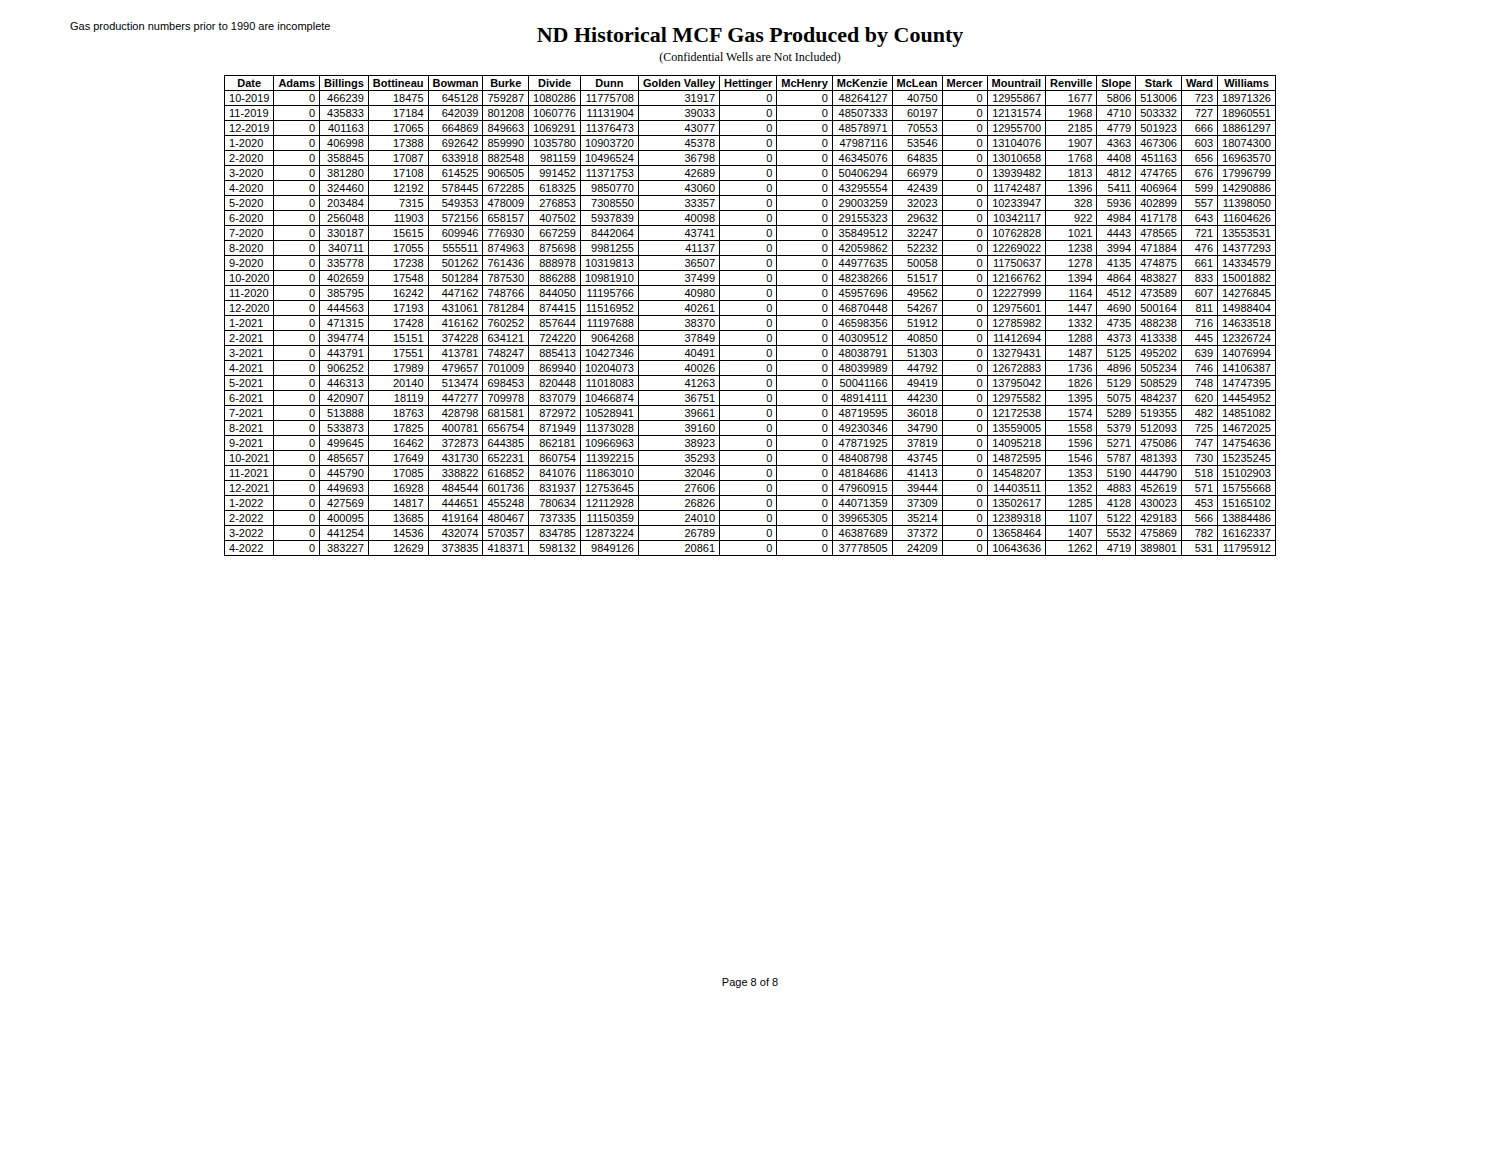Gas production numbers prior to 1990 are incomplete
ND Historical MCF Gas Produced by County
(Confidential Wells are Not Included)
| Date | Adams | Billings | Bottineau | Bowman | Burke | Divide | Dunn | Golden Valley | Hettinger | McHenry | McKenzie | McLean | Mercer | Mountrail | Renville | Slope | Stark | Ward | Williams |
| --- | --- | --- | --- | --- | --- | --- | --- | --- | --- | --- | --- | --- | --- | --- | --- | --- | --- | --- | --- |
| 10-2019 | 0 | 466239 | 18475 | 645128 | 759287 | 1080286 | 11775708 | 31917 | 0 | 0 | 48264127 | 40750 | 0 | 12955867 | 1677 | 5806 | 513006 | 723 | 18971326 |
| 11-2019 | 0 | 435833 | 17184 | 642039 | 801208 | 1060776 | 11131904 | 39033 | 0 | 0 | 48507333 | 60197 | 0 | 12131574 | 1968 | 4710 | 503332 | 727 | 18960551 |
| 12-2019 | 0 | 401163 | 17065 | 664869 | 849663 | 1069291 | 11376473 | 43077 | 0 | 0 | 48578971 | 70553 | 0 | 12955700 | 2185 | 4779 | 501923 | 666 | 18861297 |
| 1-2020 | 0 | 406998 | 17388 | 692642 | 859990 | 1035780 | 10903720 | 45378 | 0 | 0 | 47987116 | 53546 | 0 | 13104076 | 1907 | 4363 | 467306 | 603 | 18074300 |
| 2-2020 | 0 | 358845 | 17087 | 633918 | 882548 | 981159 | 10496524 | 36798 | 0 | 0 | 46345076 | 64835 | 0 | 13010658 | 1768 | 4408 | 451163 | 656 | 16963570 |
| 3-2020 | 0 | 381280 | 17108 | 614525 | 906505 | 991452 | 11371753 | 42689 | 0 | 0 | 50406294 | 66979 | 0 | 13939482 | 1813 | 4812 | 474765 | 676 | 17996799 |
| 4-2020 | 0 | 324460 | 12192 | 578445 | 672285 | 618325 | 9850770 | 43060 | 0 | 0 | 43295554 | 42439 | 0 | 11742487 | 1396 | 5411 | 406964 | 599 | 14290886 |
| 5-2020 | 0 | 203484 | 7315 | 549353 | 478009 | 276853 | 7308550 | 33357 | 0 | 0 | 29003259 | 32023 | 0 | 10233947 | 328 | 5936 | 402899 | 557 | 11398050 |
| 6-2020 | 0 | 256048 | 11903 | 572156 | 658157 | 407502 | 5937839 | 40098 | 0 | 0 | 29155323 | 29632 | 0 | 10342117 | 922 | 4984 | 417178 | 643 | 11604626 |
| 7-2020 | 0 | 330187 | 15615 | 609946 | 776930 | 667259 | 8442064 | 43741 | 0 | 0 | 35849512 | 32247 | 0 | 10762828 | 1021 | 4443 | 478565 | 721 | 13553531 |
| 8-2020 | 0 | 340711 | 17055 | 555511 | 874963 | 875698 | 9981255 | 41137 | 0 | 0 | 42059862 | 52232 | 0 | 12269022 | 1238 | 3994 | 471884 | 476 | 14377293 |
| 9-2020 | 0 | 335778 | 17238 | 501262 | 761436 | 888978 | 10319813 | 36507 | 0 | 0 | 44977635 | 50058 | 0 | 11750637 | 1278 | 4135 | 474875 | 661 | 14334579 |
| 10-2020 | 0 | 402659 | 17548 | 501284 | 787530 | 886288 | 10981910 | 37499 | 0 | 0 | 48238266 | 51517 | 0 | 12166762 | 1394 | 4864 | 483827 | 833 | 15001882 |
| 11-2020 | 0 | 385795 | 16242 | 447162 | 748766 | 844050 | 11195766 | 40980 | 0 | 0 | 45957696 | 49562 | 0 | 12227999 | 1164 | 4512 | 473589 | 607 | 14276845 |
| 12-2020 | 0 | 444563 | 17193 | 431061 | 781284 | 874415 | 11516952 | 40261 | 0 | 0 | 46870448 | 54267 | 0 | 12975601 | 1447 | 4690 | 500164 | 811 | 14988404 |
| 1-2021 | 0 | 471315 | 17428 | 416162 | 760252 | 857644 | 11197688 | 38370 | 0 | 0 | 46598356 | 51912 | 0 | 12785982 | 1332 | 4735 | 488238 | 716 | 14633518 |
| 2-2021 | 0 | 394774 | 15151 | 374228 | 634121 | 724220 | 9064268 | 37849 | 0 | 0 | 40309512 | 40850 | 0 | 11412694 | 1288 | 4373 | 413338 | 445 | 12326724 |
| 3-2021 | 0 | 443791 | 17551 | 413781 | 748247 | 885413 | 10427346 | 40491 | 0 | 0 | 48038791 | 51303 | 0 | 13279431 | 1487 | 5125 | 495202 | 639 | 14076994 |
| 4-2021 | 0 | 906252 | 17989 | 479657 | 701009 | 869940 | 10204073 | 40026 | 0 | 0 | 48039989 | 44792 | 0 | 12672883 | 1736 | 4896 | 505234 | 746 | 14106387 |
| 5-2021 | 0 | 446313 | 20140 | 513474 | 698453 | 820448 | 11018083 | 41263 | 0 | 0 | 50041166 | 49419 | 0 | 13795042 | 1826 | 5129 | 508529 | 748 | 14747395 |
| 6-2021 | 0 | 420907 | 18119 | 447277 | 709978 | 837079 | 10466874 | 36751 | 0 | 0 | 48914111 | 44230 | 0 | 12975582 | 1395 | 5075 | 484237 | 620 | 14454952 |
| 7-2021 | 0 | 513888 | 18763 | 428798 | 681581 | 872972 | 10528941 | 39661 | 0 | 0 | 48719595 | 36018 | 0 | 12172538 | 1574 | 5289 | 519355 | 482 | 14851082 |
| 8-2021 | 0 | 533873 | 17825 | 400781 | 656754 | 871949 | 11373028 | 39160 | 0 | 0 | 49230346 | 34790 | 0 | 13559005 | 1558 | 5379 | 512093 | 725 | 14672025 |
| 9-2021 | 0 | 499645 | 16462 | 372873 | 644385 | 862181 | 10966963 | 38923 | 0 | 0 | 47871925 | 37819 | 0 | 14095218 | 1596 | 5271 | 475086 | 747 | 14754636 |
| 10-2021 | 0 | 485657 | 17649 | 431730 | 652231 | 860754 | 11392215 | 35293 | 0 | 0 | 48408798 | 43745 | 0 | 14872595 | 1546 | 5787 | 481393 | 730 | 15235245 |
| 11-2021 | 0 | 445790 | 17085 | 338822 | 616852 | 841076 | 11863010 | 32046 | 0 | 0 | 48184686 | 41413 | 0 | 14548207 | 1353 | 5190 | 444790 | 518 | 15102903 |
| 12-2021 | 0 | 449693 | 16928 | 484544 | 601736 | 831937 | 12753645 | 27606 | 0 | 0 | 47960915 | 39444 | 0 | 14403511 | 1352 | 4883 | 452619 | 571 | 15755668 |
| 1-2022 | 0 | 427569 | 14817 | 444651 | 455248 | 780634 | 12112928 | 26826 | 0 | 0 | 44071359 | 37309 | 0 | 13502617 | 1285 | 4128 | 430023 | 453 | 15165102 |
| 2-2022 | 0 | 400095 | 13685 | 419164 | 480467 | 737335 | 11150359 | 24010 | 0 | 0 | 39965305 | 35214 | 0 | 12389318 | 1107 | 5122 | 429183 | 566 | 13884486 |
| 3-2022 | 0 | 441254 | 14536 | 432074 | 570357 | 834785 | 12873224 | 26789 | 0 | 0 | 46387689 | 37372 | 0 | 13658464 | 1407 | 5532 | 475869 | 782 | 16162337 |
| 4-2022 | 0 | 383227 | 12629 | 373835 | 418371 | 598132 | 9849126 | 20861 | 0 | 0 | 37778505 | 24209 | 0 | 10643636 | 1262 | 4719 | 389801 | 531 | 11795912 |
Page 8 of 8